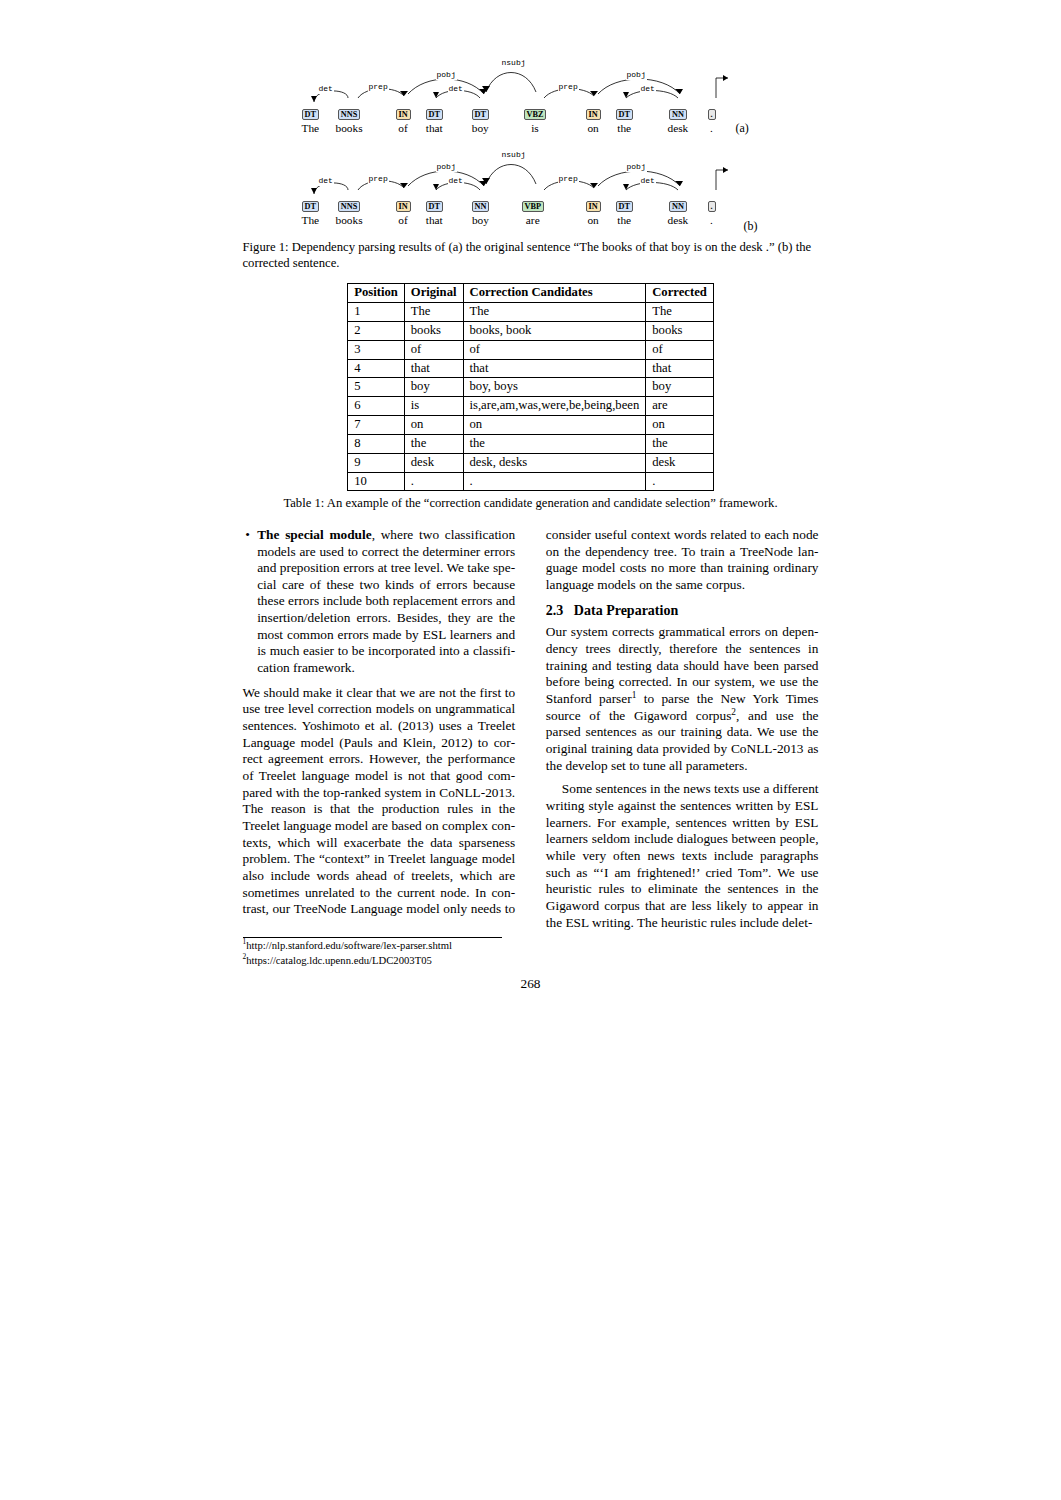nsubj pobj prep det det prep pobj det
DT The NNS books IN of DT that DT boy VBZ is IN on DT the NN desk ..
(a)
nsubj pobj prep det det prep pobj det
DT The NNS books IN of DT that NN boy VBP are IN on DT the NN desk ..
(b)
Figure 1: Dependency parsing results of (a) the original sentence “The books of that boy is on the desk .” (b) the corrected sentence.
| Position | Original | Correction Candidates | Corrected |
| --- | --- | --- | --- |
| 1 | The | The | The |
| 2 | books | books, book | books |
| 3 | of | of | of |
| 4 | that | that | that |
| 5 | boy | boy, boys | boy |
| 6 | is | is,are,am,was,were,be,being,been | are |
| 7 | on | on | on |
| 8 | the | the | the |
| 9 | desk | desk, desks | desk |
| 10 | . | . | . |
Table 1: An example of the “correction candidate generation and candidate selection” framework.
The special module, where two classification models are used to correct the determiner errors and preposition errors at tree level. We take special care of these two kinds of errors because these errors include both replacement errors and insertion/deletion errors. Besides, they are the most common errors made by ESL learners and is much easier to be incorporated into a classification framework.
We should make it clear that we are not the first to use tree level correction models on ungrammatical sentences. Yoshimoto et al. (2013) uses a Treelet Language model (Pauls and Klein, 2012) to correct agreement errors. However, the performance of Treelet language model is not that good compared with the top-ranked system in CoNLL-2013. The reason is that the production rules in the Treelet language model are based on complex contexts, which will exacerbate the data sparseness problem. The “context” in Treelet language model also include words ahead of treelets, which are sometimes unrelated to the current node. In contrast, our TreeNode Language model only needs to consider useful context words related to each node on the dependency tree. To train a TreeNode language model costs no more than training ordinary language models on the same corpus.
2.3 Data Preparation
Our system corrects grammatical errors on dependency trees directly, therefore the sentences in training and testing data should have been parsed before being corrected. In our system, we use the Stanford parser1 to parse the New York Times source of the Gigaword corpus2, and use the parsed sentences as our training data. We use the original training data provided by CoNLL-2013 as the develop set to tune all parameters.
Some sentences in the news texts use a different writing style against the sentences written by ESL learners. For example, sentences written by ESL learners seldom include dialogues between people, while very often news texts include paragraphs such as “‘I am frightened!’ cried Tom”. We use heuristic rules to eliminate the sentences in the Gigaword corpus that are less likely to appear in the ESL writing. The heuristic rules include delet-
1http://nlp.stanford.edu/software/lex-parser.shtml
2https://catalog.ldc.upenn.edu/LDC2003T05
268